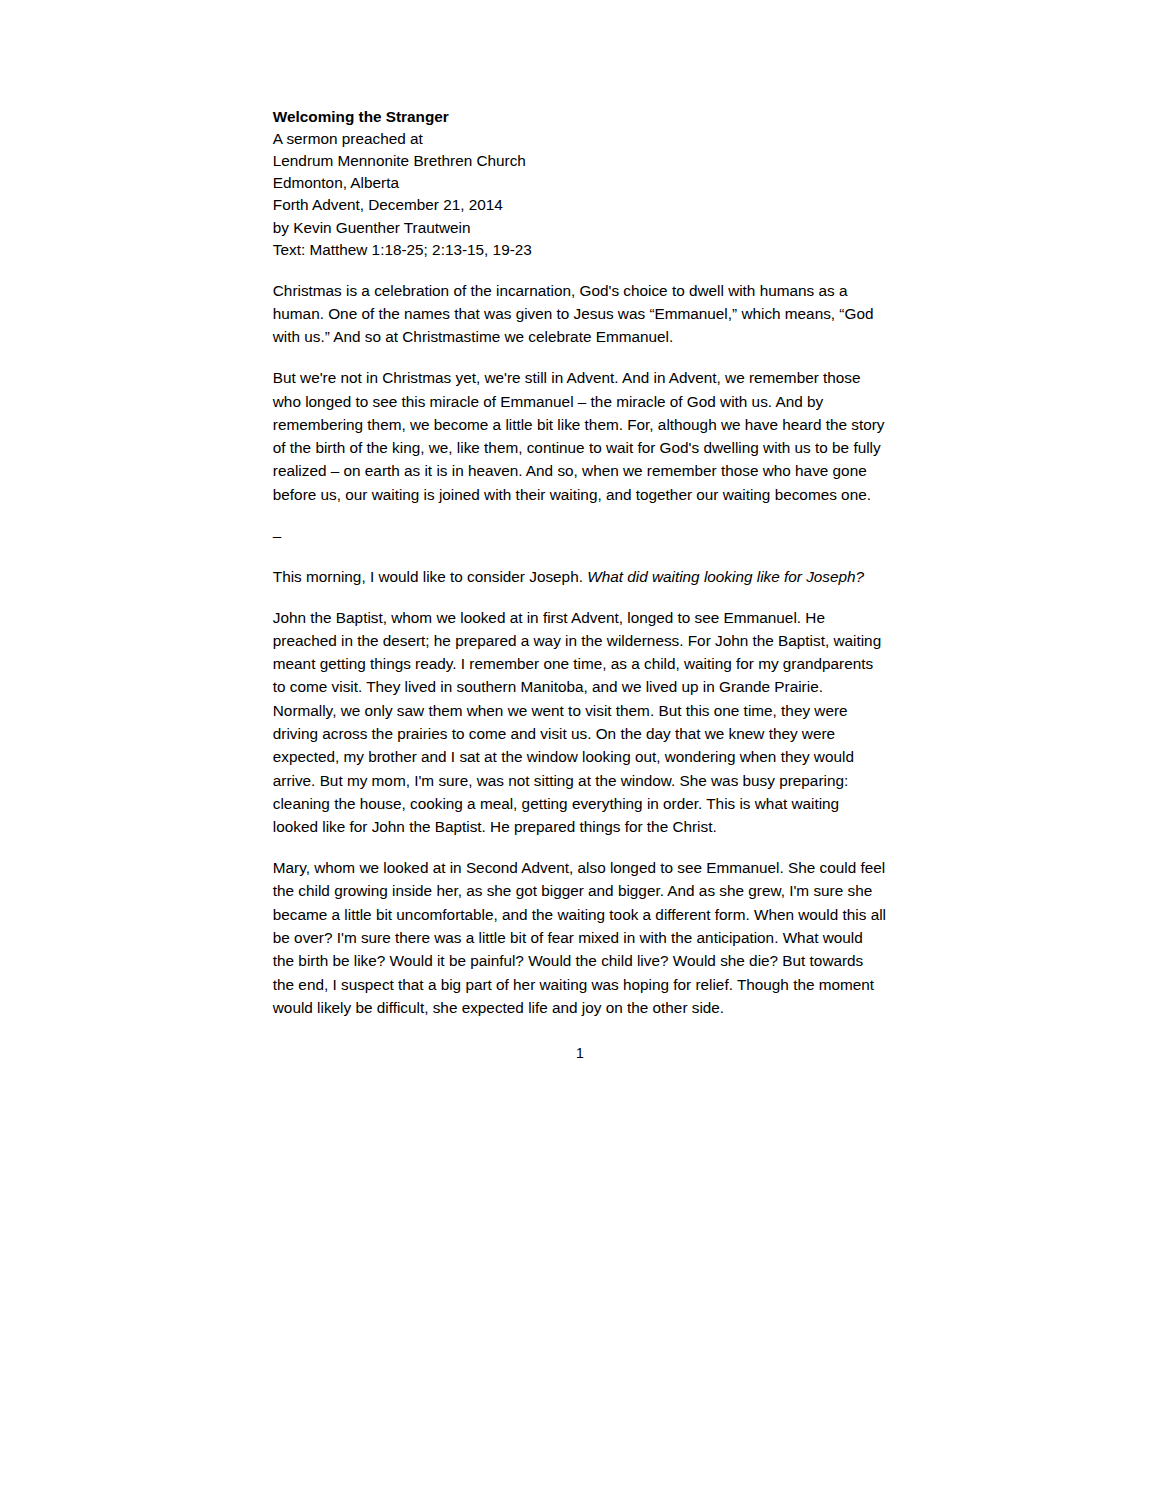Welcoming the Stranger
A sermon preached at
Lendrum Mennonite Brethren Church
Edmonton, Alberta
Forth Advent, December 21, 2014
by Kevin Guenther Trautwein
Text: Matthew 1:18-25; 2:13-15, 19-23
Christmas is a celebration of the incarnation, God's choice to dwell with humans as a human. One of the names that was given to Jesus was “Emmanuel,” which means, “God with us.” And so at Christmastime we celebrate Emmanuel.
But we're not in Christmas yet, we're still in Advent. And in Advent, we remember those who longed to see this miracle of Emmanuel – the miracle of God with us. And by remembering them, we become a little bit like them. For, although we have heard the story of the birth of the king, we, like them, continue to wait for God's dwelling with us to be fully realized – on earth as it is in heaven. And so, when we remember those who have gone before us, our waiting is joined with their waiting, and together our waiting becomes one.
–
This morning, I would like to consider Joseph. What did waiting looking like for Joseph?
John the Baptist, whom we looked at in first Advent, longed to see Emmanuel. He preached in the desert; he prepared a way in the wilderness. For John the Baptist, waiting meant getting things ready. I remember one time, as a child, waiting for my grandparents to come visit. They lived in southern Manitoba, and we lived up in Grande Prairie. Normally, we only saw them when we went to visit them. But this one time, they were driving across the prairies to come and visit us. On the day that we knew they were expected, my brother and I sat at the window looking out, wondering when they would arrive. But my mom, I'm sure, was not sitting at the window. She was busy preparing: cleaning the house, cooking a meal, getting everything in order. This is what waiting looked like for John the Baptist. He prepared things for the Christ.
Mary, whom we looked at in Second Advent, also longed to see Emmanuel. She could feel the child growing inside her, as she got bigger and bigger. And as she grew, I'm sure she became a little bit uncomfortable, and the waiting took a different form. When would this all be over? I'm sure there was a little bit of fear mixed in with the anticipation. What would the birth be like? Would it be painful? Would the child live? Would she die? But towards the end, I suspect that a big part of her waiting was hoping for relief. Though the moment would likely be difficult, she expected life and joy on the other side.
1